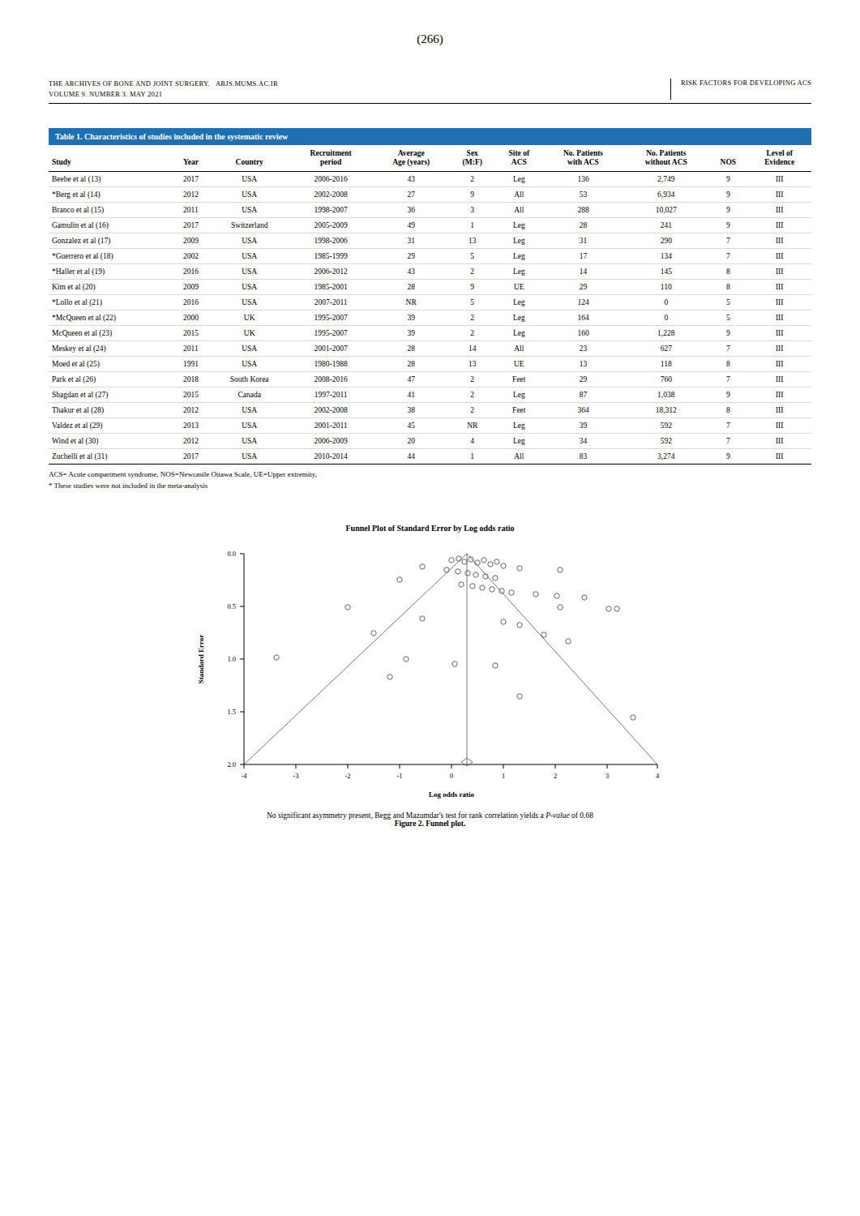(266)
THE ARCHIVES OF BONE AND JOINT SURGERY. ABJS.MUMS.AC.IR
VOLUME 9. NUMBER 3. MAY 2021
RISK FACTORS FOR DEVELOPING ACS
Table 1. Characteristics of studies included in the systematic review
| Study | Year | Country | Recruitment period | Average Age (years) | Sex (M:F) | Site of ACS | No. Patients with ACS | No. Patients without ACS | NOS | Level of Evidence |
| --- | --- | --- | --- | --- | --- | --- | --- | --- | --- | --- |
| Beebe et al (13) | 2017 | USA | 2006-2016 | 43 | 2 | Leg | 136 | 2,749 | 9 | III |
| *Berg et al (14) | 2012 | USA | 2002-2008 | 27 | 9 | All | 53 | 6,934 | 9 | III |
| Branco et al (15) | 2011 | USA | 1998-2007 | 36 | 3 | All | 288 | 10,027 | 9 | III |
| Gamulin et al (16) | 2017 | Switzerland | 2005-2009 | 49 | 1 | Leg | 28 | 241 | 9 | III |
| Gonzalez et al (17) | 2009 | USA | 1998-2006 | 31 | 13 | Leg | 31 | 290 | 7 | III |
| *Guerrero et al (18) | 2002 | USA | 1985-1999 | 29 | 5 | Leg | 17 | 134 | 7 | III |
| *Haller et al (19) | 2016 | USA | 2006-2012 | 43 | 2 | Leg | 14 | 145 | 8 | III |
| Kim et al (20) | 2009 | USA | 1985-2001 | 28 | 9 | UE | 29 | 110 | 8 | III |
| *Lollo et al (21) | 2016 | USA | 2007-2011 | NR | 5 | Leg | 124 | 0 | 5 | III |
| *McQueen et al (22) | 2000 | UK | 1995-2007 | 39 | 2 | Leg | 164 | 0 | 5 | III |
| McQueen et al (23) | 2015 | UK | 1995-2007 | 39 | 2 | Leg | 160 | 1,228 | 9 | III |
| Meskey et al (24) | 2011 | USA | 2001-2007 | 28 | 14 | All | 23 | 627 | 7 | III |
| Moed et al (25) | 1991 | USA | 1980-1988 | 28 | 13 | UE | 13 | 118 | 8 | III |
| Park et al (26) | 2018 | South Korea | 2008-2016 | 47 | 2 | Feet | 29 | 760 | 7 | III |
| Shagdan et al (27) | 2015 | Canada | 1997-2011 | 41 | 2 | Leg | 87 | 1,038 | 9 | III |
| Thakur et al (28) | 2012 | USA | 2002-2008 | 38 | 2 | Feet | 364 | 18,312 | 8 | III |
| Valdez et al (29) | 2013 | USA | 2001-2011 | 45 | NR | Leg | 39 | 592 | 7 | III |
| Wind et al (30) | 2012 | USA | 2006-2009 | 20 | 4 | Leg | 34 | 592 | 7 | III |
| Zuchelli et al (31) | 2017 | USA | 2010-2014 | 44 | 1 | All | 83 | 3,274 | 9 | III |
ACS= Acute compartment syndrome, NOS=Newcastle Ottawa Scale, UE=Upper extremity,
* These studies were not included in the meta-analysis
Funnel Plot of Standard Error by Log odds ratio
0.0 0.5 1.0 1.5 2.0 -4 -3 -2 -1 0 1 2 3 4 Standard Error Log odds ratio
No significant asymmetry present, Begg and Mazumdar's test for rank correlation yields a P-value of 0.68
Figure 2. Funnel plot.